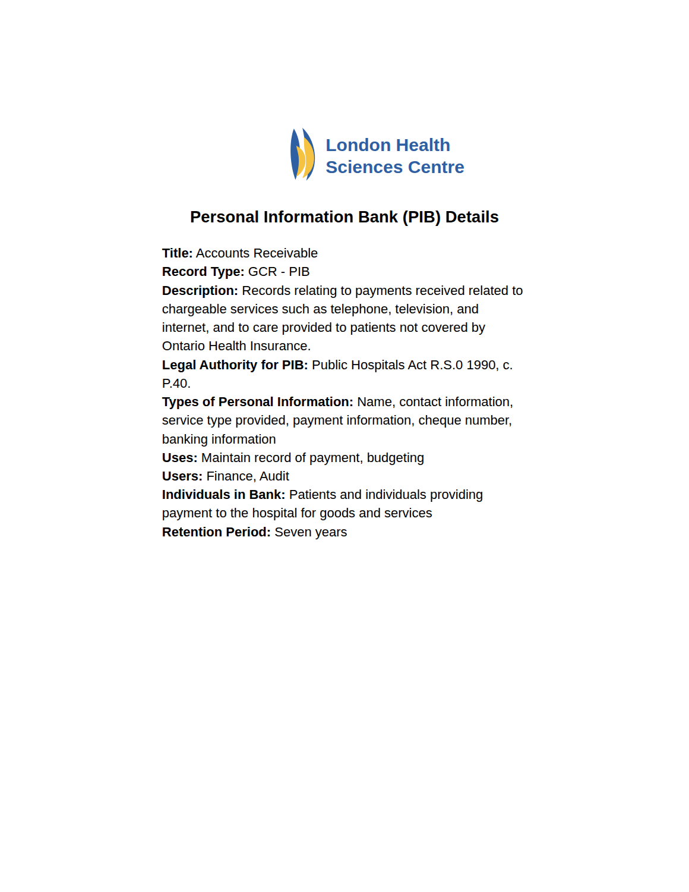London Health Sciences Centre
Personal Information Bank (PIB) Details
Title: Accounts Receivable
Record Type: GCR - PIB
Description: Records relating to payments received related to chargeable services such as telephone, television, and internet, and to care provided to patients not covered by Ontario Health Insurance.
Legal Authority for PIB: Public Hospitals Act R.S.0 1990, c. P.40.
Types of Personal Information: Name, contact information, service type provided, payment information, cheque number, banking information
Uses: Maintain record of payment, budgeting
Users: Finance, Audit
Individuals in Bank: Patients and individuals providing payment to the hospital for goods and services
Retention Period: Seven years